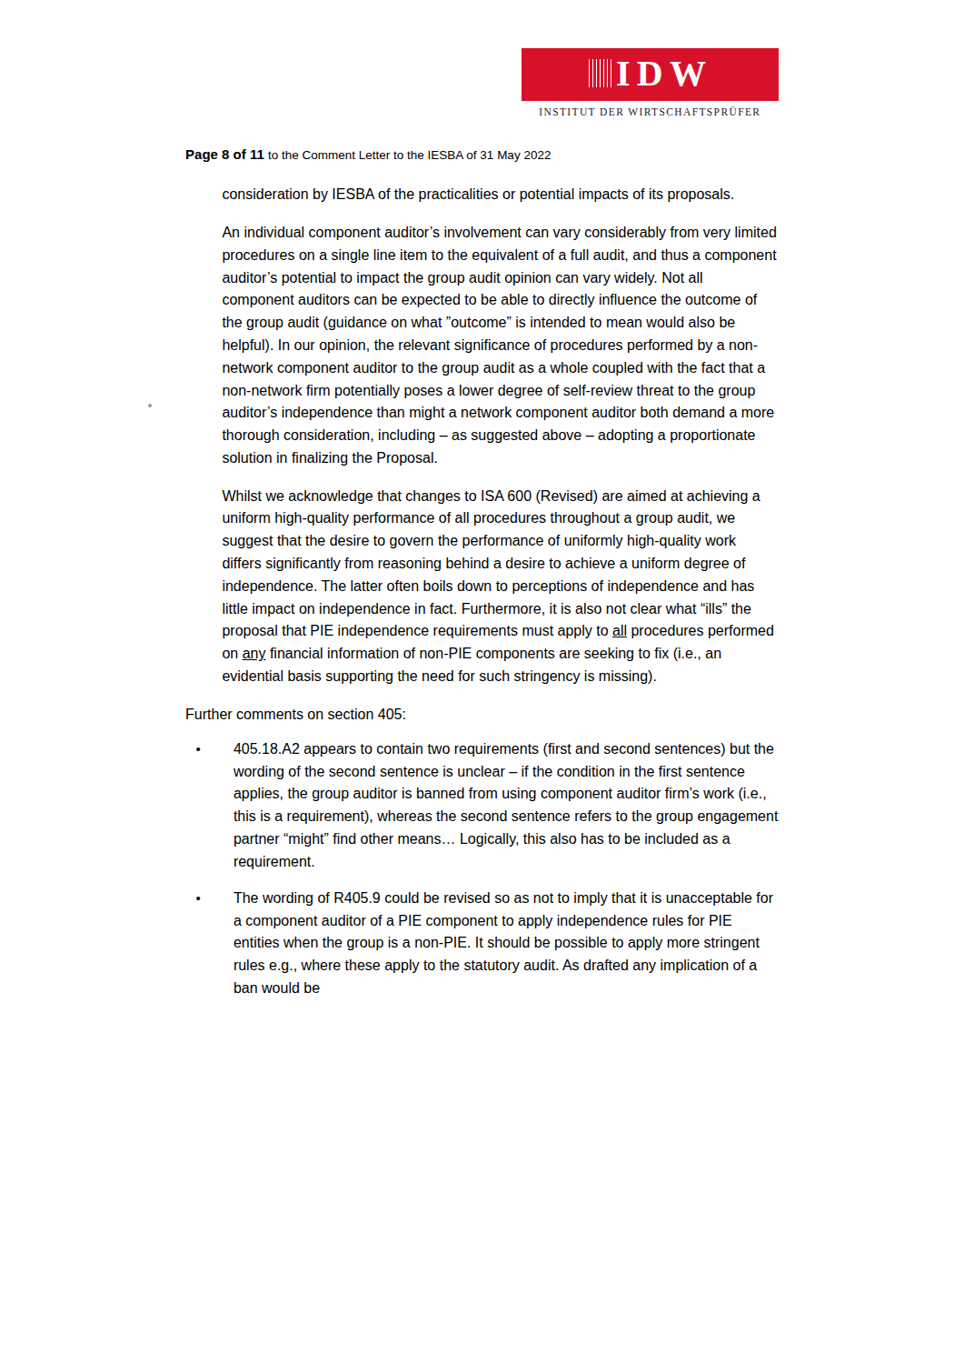IDW
INSTITUT DER WIRTSCHAFTSPRÜFER
Page 8 of 11 to the Comment Letter to the IESBA of 31 May 2022
consideration by IESBA of the practicalities or potential impacts of its proposals.
An individual component auditor’s involvement can vary considerably from very limited procedures on a single line item to the equivalent of a full audit, and thus a component auditor’s potential to impact the group audit opinion can vary widely. Not all component auditors can be expected to be able to directly influence the outcome of the group audit (guidance on what ”outcome” is intended to mean would also be helpful). In our opinion, the relevant significance of procedures performed by a non-network component auditor to the group audit as a whole coupled with the fact that a non-network firm potentially poses a lower degree of self-review threat to the group auditor’s independence than might a network component auditor both demand a more thorough consideration, including – as suggested above – adopting a proportionate solution in finalizing the Proposal.
Whilst we acknowledge that changes to ISA 600 (Revised) are aimed at achieving a uniform high-quality performance of all procedures throughout a group audit, we suggest that the desire to govern the performance of uniformly high-quality work differs significantly from reasoning behind a desire to achieve a uniform degree of independence. The latter often boils down to perceptions of independence and has little impact on independence in fact. Furthermore, it is also not clear what “ills” the proposal that PIE independence requirements must apply to all procedures performed on any financial information of non-PIE components are seeking to fix (i.e., an evidential basis supporting the need for such stringency is missing).
Further comments on section 405:
405.18.A2 appears to contain two requirements (first and second sentences) but the wording of the second sentence is unclear – if the condition in the first sentence applies, the group auditor is banned from using component auditor firm’s work (i.e., this is a requirement), whereas the second sentence refers to the group engagement partner “might” find other means… Logically, this also has to be included as a requirement.
The wording of R405.9 could be revised so as not to imply that it is unacceptable for a component auditor of a PIE component to apply independence rules for PIE entities when the group is a non-PIE. It should be possible to apply more stringent rules e.g., where these apply to the statutory audit. As drafted any implication of a ban would be